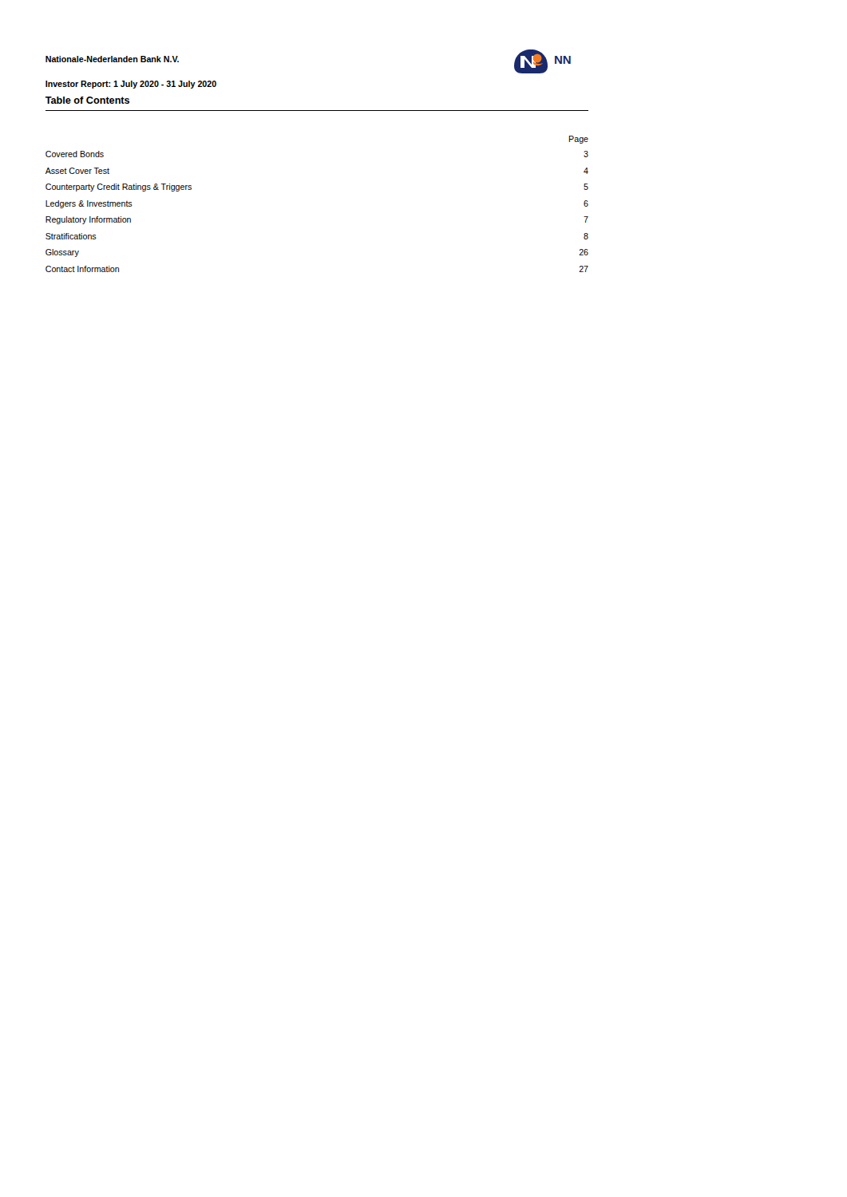NN
Nationale-Nederlanden Bank N.V.
Investor Report: 1 July 2020 - 31 July 2020
Table of Contents
Page
| Covered Bonds | 3 |
| Asset Cover Test | 4 |
| Counterparty Credit Ratings & Triggers | 5 |
| Ledgers & Investments | 6 |
| Regulatory Information | 7 |
| Stratifications | 8 |
| Glossary | 26 |
| Contact Information | 27 |